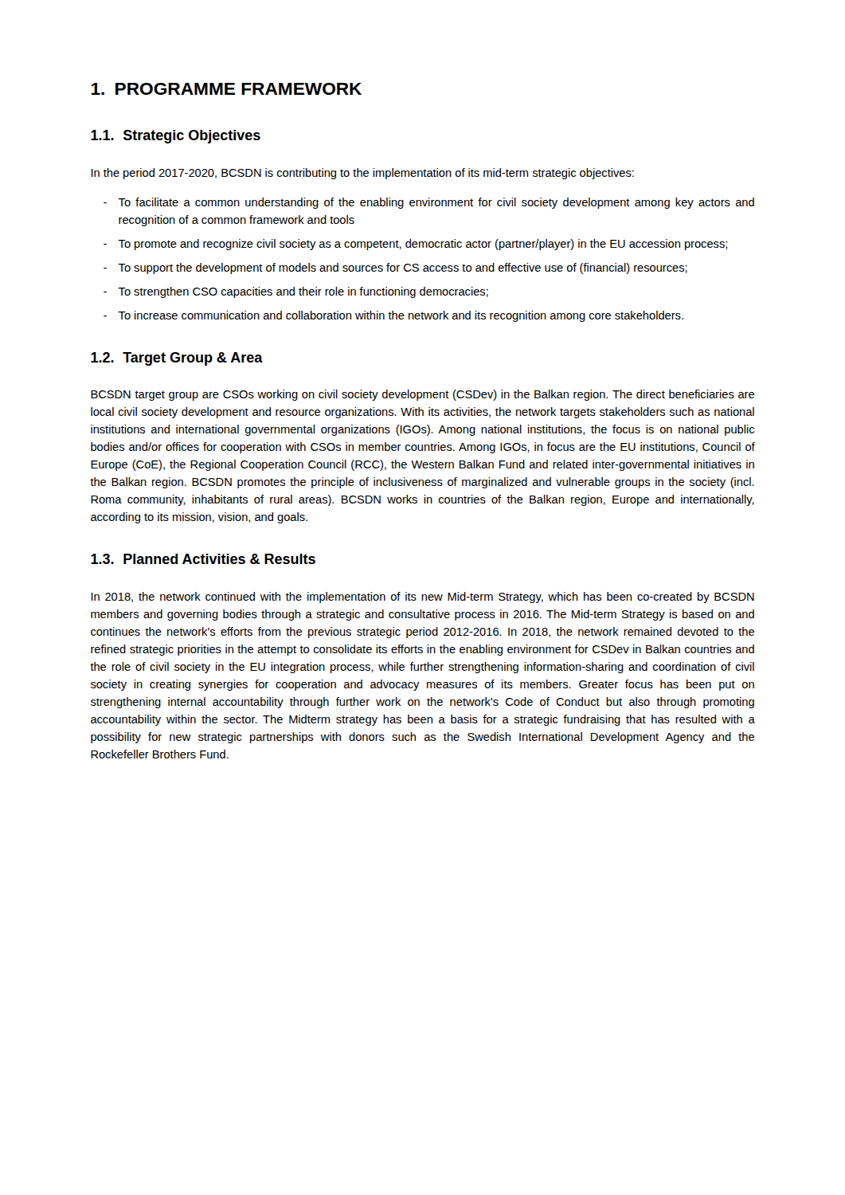1. PROGRAMME FRAMEWORK
1.1. Strategic Objectives
In the period 2017-2020, BCSDN is contributing to the implementation of its mid-term strategic objectives:
To facilitate a common understanding of the enabling environment for civil society development among key actors and recognition of a common framework and tools
To promote and recognize civil society as a competent, democratic actor (partner/player) in the EU accession process;
To support the development of models and sources for CS access to and effective use of (financial) resources;
To strengthen CSO capacities and their role in functioning democracies;
To increase communication and collaboration within the network and its recognition among core stakeholders.
1.2. Target Group & Area
BCSDN target group are CSOs working on civil society development (CSDev) in the Balkan region. The direct beneficiaries are local civil society development and resource organizations. With its activities, the network targets stakeholders such as national institutions and international governmental organizations (IGOs). Among national institutions, the focus is on national public bodies and/or offices for cooperation with CSOs in member countries. Among IGOs, in focus are the EU institutions, Council of Europe (CoE), the Regional Cooperation Council (RCC), the Western Balkan Fund and related inter-governmental initiatives in the Balkan region. BCSDN promotes the principle of inclusiveness of marginalized and vulnerable groups in the society (incl. Roma community, inhabitants of rural areas). BCSDN works in countries of the Balkan region, Europe and internationally, according to its mission, vision, and goals.
1.3. Planned Activities & Results
In 2018, the network continued with the implementation of its new Mid-term Strategy, which has been co-created by BCSDN members and governing bodies through a strategic and consultative process in 2016. The Mid-term Strategy is based on and continues the network's efforts from the previous strategic period 2012-2016. In 2018, the network remained devoted to the refined strategic priorities in the attempt to consolidate its efforts in the enabling environment for CSDev in Balkan countries and the role of civil society in the EU integration process, while further strengthening information-sharing and coordination of civil society in creating synergies for cooperation and advocacy measures of its members. Greater focus has been put on strengthening internal accountability through further work on the network's Code of Conduct but also through promoting accountability within the sector. The Midterm strategy has been a basis for a strategic fundraising that has resulted with a possibility for new strategic partnerships with donors such as the Swedish International Development Agency and the Rockefeller Brothers Fund.